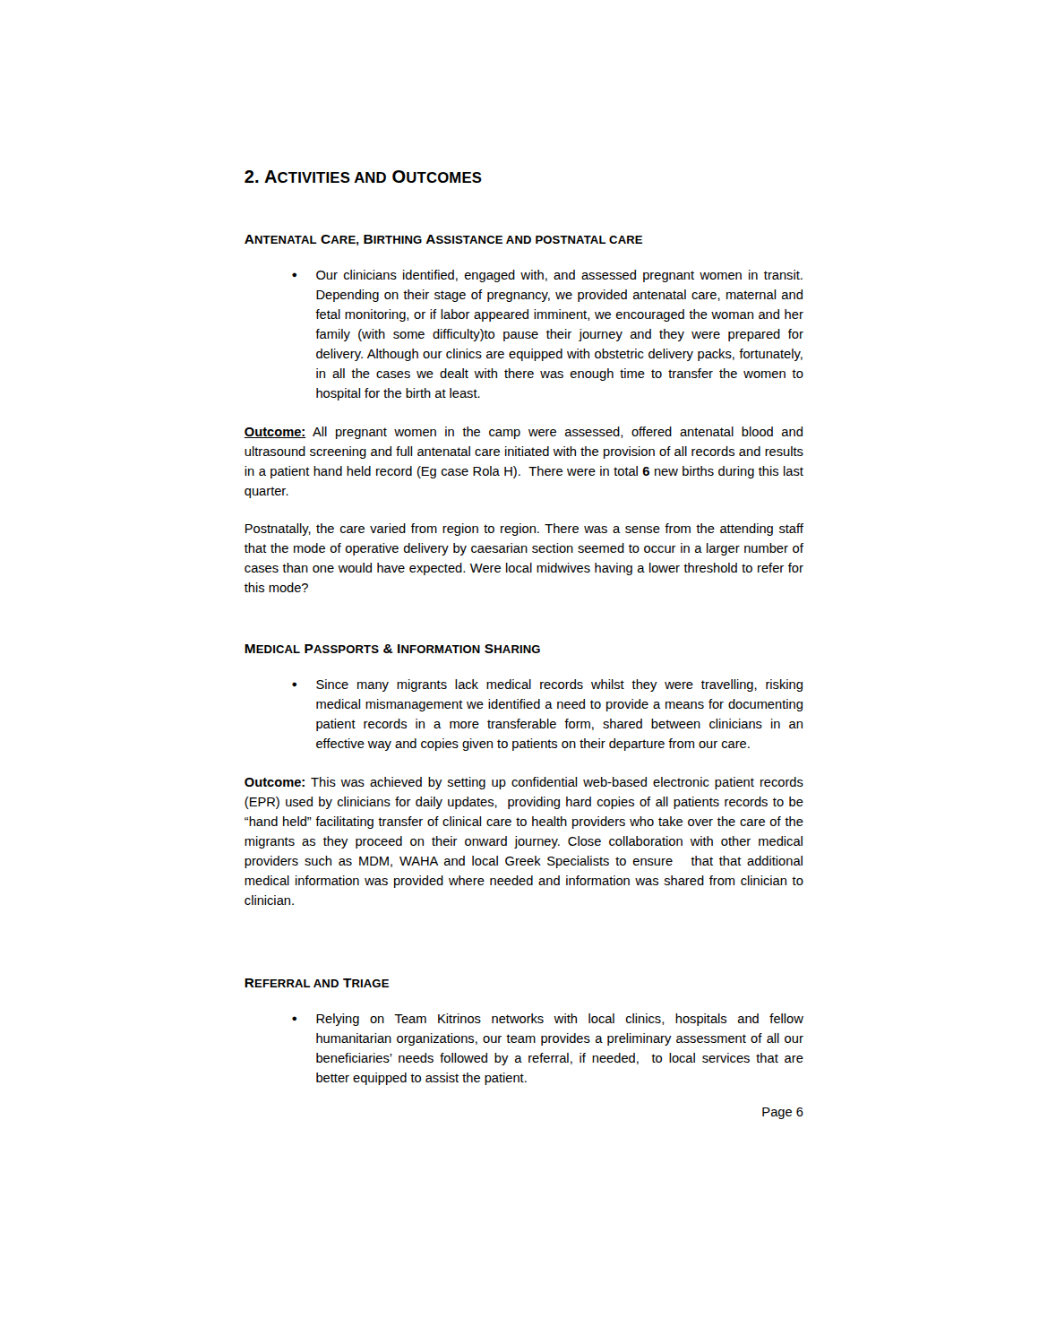2. ACTIVITIES AND OUTCOMES
ANTENATAL CARE, BIRTHING ASSISTANCE AND POSTNATAL CARE
Our clinicians identified, engaged with, and assessed pregnant women in transit. Depending on their stage of pregnancy, we provided antenatal care, maternal and fetal monitoring, or if labor appeared imminent, we encouraged the woman and her family (with some difficulty)to pause their journey and they were prepared for delivery. Although our clinics are equipped with obstetric delivery packs, fortunately, in all the cases we dealt with there was enough time to transfer the women to hospital for the birth at least.
Outcome: All pregnant women in the camp were assessed, offered antenatal blood and ultrasound screening and full antenatal care initiated with the provision of all records and results in a patient hand held record (Eg case Rola H). There were in total 6 new births during this last quarter.
Postnatally, the care varied from region to region. There was a sense from the attending staff that the mode of operative delivery by caesarian section seemed to occur in a larger number of cases than one would have expected. Were local midwives having a lower threshold to refer for this mode?
MEDICAL PASSPORTS & INFORMATION SHARING
Since many migrants lack medical records whilst they were travelling, risking medical mismanagement we identified a need to provide a means for documenting patient records in a more transferable form, shared between clinicians in an effective way and copies given to patients on their departure from our care.
Outcome: This was achieved by setting up confidential web-based electronic patient records (EPR) used by clinicians for daily updates, providing hard copies of all patients records to be “hand held” facilitating transfer of clinical care to health providers who take over the care of the migrants as they proceed on their onward journey. Close collaboration with other medical providers such as MDM, WAHA and local Greek Specialists to ensure that that additional medical information was provided where needed and information was shared from clinician to clinician.
REFERRAL AND TRIAGE
Relying on Team Kitrinos networks with local clinics, hospitals and fellow humanitarian organizations, our team provides a preliminary assessment of all our beneficiaries’ needs followed by a referral, if needed, to local services that are better equipped to assist the patient.
Page 6